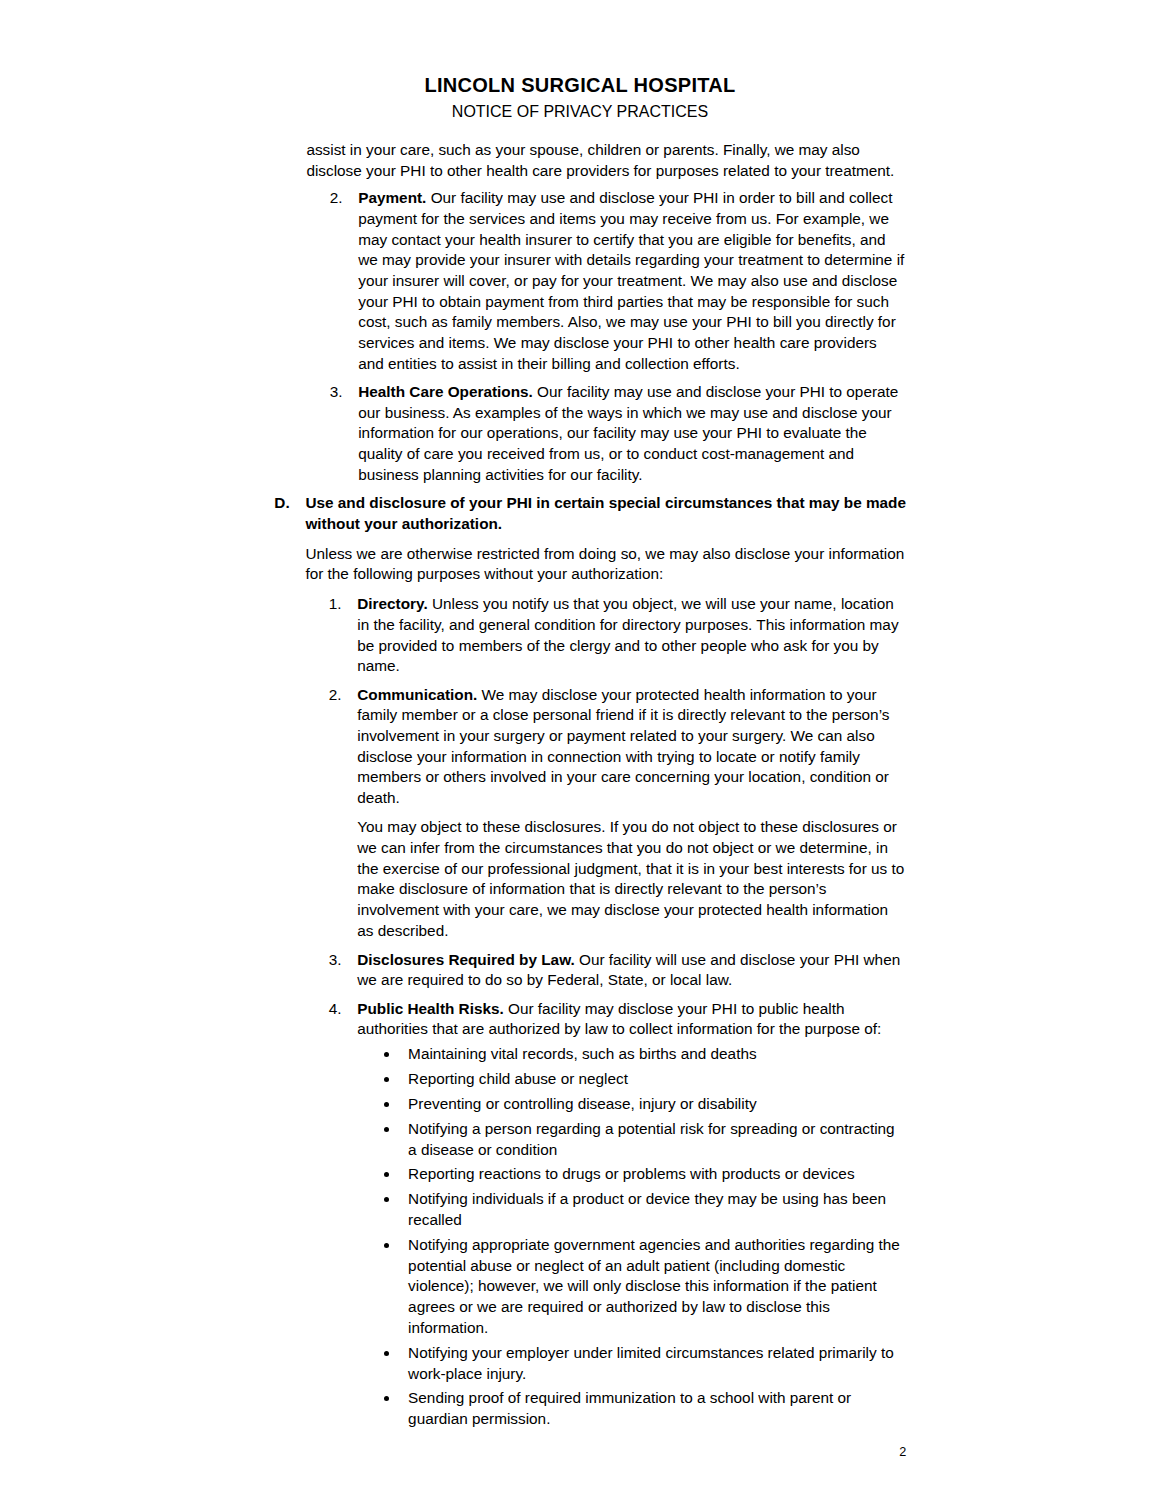LINCOLN SURGICAL HOSPITAL
NOTICE OF PRIVACY PRACTICES
assist in your care, such as your spouse, children or parents. Finally, we may also disclose your PHI to other health care providers for purposes related to your treatment.
Payment. Our facility may use and disclose your PHI in order to bill and collect payment for the services and items you may receive from us. For example, we may contact your health insurer to certify that you are eligible for benefits, and we may provide your insurer with details regarding your treatment to determine if your insurer will cover, or pay for your treatment. We may also use and disclose your PHI to obtain payment from third parties that may be responsible for such cost, such as family members. Also, we may use your PHI to bill you directly for services and items. We may disclose your PHI to other health care providers and entities to assist in their billing and collection efforts.
Health Care Operations. Our facility may use and disclose your PHI to operate our business. As examples of the ways in which we may use and disclose your information for our operations, our facility may use your PHI to evaluate the quality of care you received from us, or to conduct cost-management and business planning activities for our facility.
Use and disclosure of your PHI in certain special circumstances that may be made without your authorization.
Unless we are otherwise restricted from doing so, we may also disclose your information for the following purposes without your authorization:
Directory. Unless you notify us that you object, we will use your name, location in the facility, and general condition for directory purposes. This information may be provided to members of the clergy and to other people who ask for you by name.
Communication. We may disclose your protected health information to your family member or a close personal friend if it is directly relevant to the person’s involvement in your surgery or payment related to your surgery. We can also disclose your information in connection with trying to locate or notify family members or others involved in your care concerning your location, condition or death.
You may object to these disclosures. If you do not object to these disclosures or we can infer from the circumstances that you do not object or we determine, in the exercise of our professional judgment, that it is in your best interests for us to make disclosure of information that is directly relevant to the person’s involvement with your care, we may disclose your protected health information as described.
Disclosures Required by Law. Our facility will use and disclose your PHI when we are required to do so by Federal, State, or local law.
Public Health Risks. Our facility may disclose your PHI to public health authorities that are authorized by law to collect information for the purpose of:
Maintaining vital records, such as births and deaths
Reporting child abuse or neglect
Preventing or controlling disease, injury or disability
Notifying a person regarding a potential risk for spreading or contracting a disease or condition
Reporting reactions to drugs or problems with products or devices
Notifying individuals if a product or device they may be using has been recalled
Notifying appropriate government agencies and authorities regarding the potential abuse or neglect of an adult patient (including domestic violence); however, we will only disclose this information if the patient agrees or we are required or authorized by law to disclose this information.
Notifying your employer under limited circumstances related primarily to work-place injury.
Sending proof of required immunization to a school with parent or guardian permission.
2